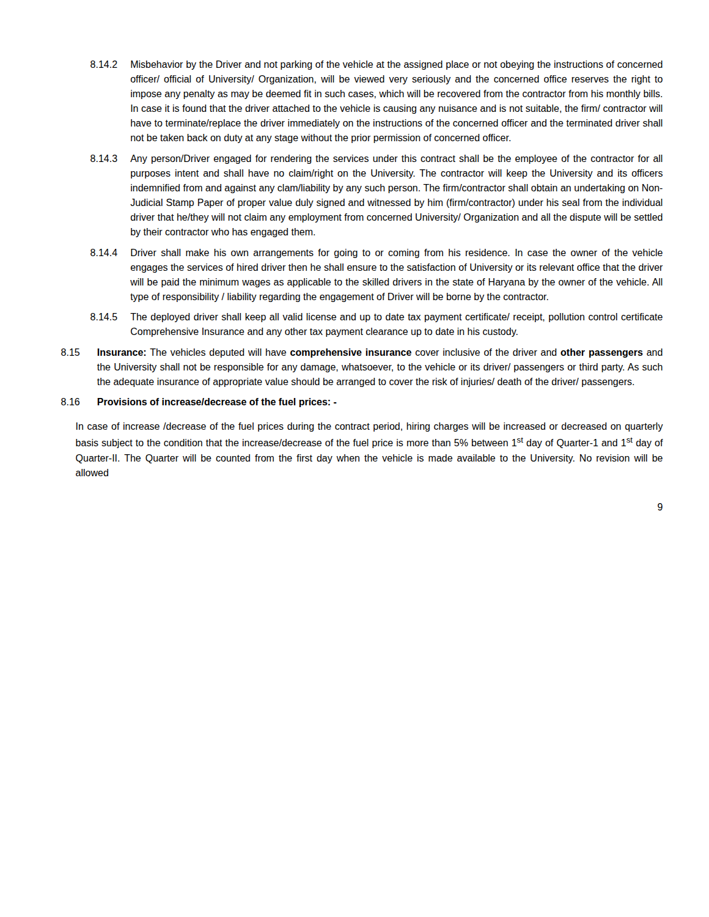8.14.2 Misbehavior by the Driver and not parking of the vehicle at the assigned place or not obeying the instructions of concerned officer/ official of University/ Organization, will be viewed very seriously and the concerned office reserves the right to impose any penalty as may be deemed fit in such cases, which will be recovered from the contractor from his monthly bills. In case it is found that the driver attached to the vehicle is causing any nuisance and is not suitable, the firm/ contractor will have to terminate/replace the driver immediately on the instructions of the concerned officer and the terminated driver shall not be taken back on duty at any stage without the prior permission of concerned officer.
8.14.3 Any person/Driver engaged for rendering the services under this contract shall be the employee of the contractor for all purposes intent and shall have no claim/right on the University. The contractor will keep the University and its officers indemnified from and against any clam/liability by any such person. The firm/contractor shall obtain an undertaking on Non-Judicial Stamp Paper of proper value duly signed and witnessed by him (firm/contractor) under his seal from the individual driver that he/they will not claim any employment from concerned University/ Organization and all the dispute will be settled by their contractor who has engaged them.
8.14.4 Driver shall make his own arrangements for going to or coming from his residence. In case the owner of the vehicle engages the services of hired driver then he shall ensure to the satisfaction of University or its relevant office that the driver will be paid the minimum wages as applicable to the skilled drivers in the state of Haryana by the owner of the vehicle. All type of responsibility / liability regarding the engagement of Driver will be borne by the contractor.
8.14.5 The deployed driver shall keep all valid license and up to date tax payment certificate/ receipt, pollution control certificate Comprehensive Insurance and any other tax payment clearance up to date in his custody.
8.15 Insurance: The vehicles deputed will have comprehensive insurance cover inclusive of the driver and other passengers and the University shall not be responsible for any damage, whatsoever, to the vehicle or its driver/ passengers or third party. As such the adequate insurance of appropriate value should be arranged to cover the risk of injuries/ death of the driver/ passengers.
8.16 Provisions of increase/decrease of the fuel prices: -
In case of increase /decrease of the fuel prices during the contract period, hiring charges will be increased or decreased on quarterly basis subject to the condition that the increase/decrease of the fuel price is more than 5% between 1st day of Quarter-1 and 1st day of Quarter-II. The Quarter will be counted from the first day when the vehicle is made available to the University. No revision will be allowed
9